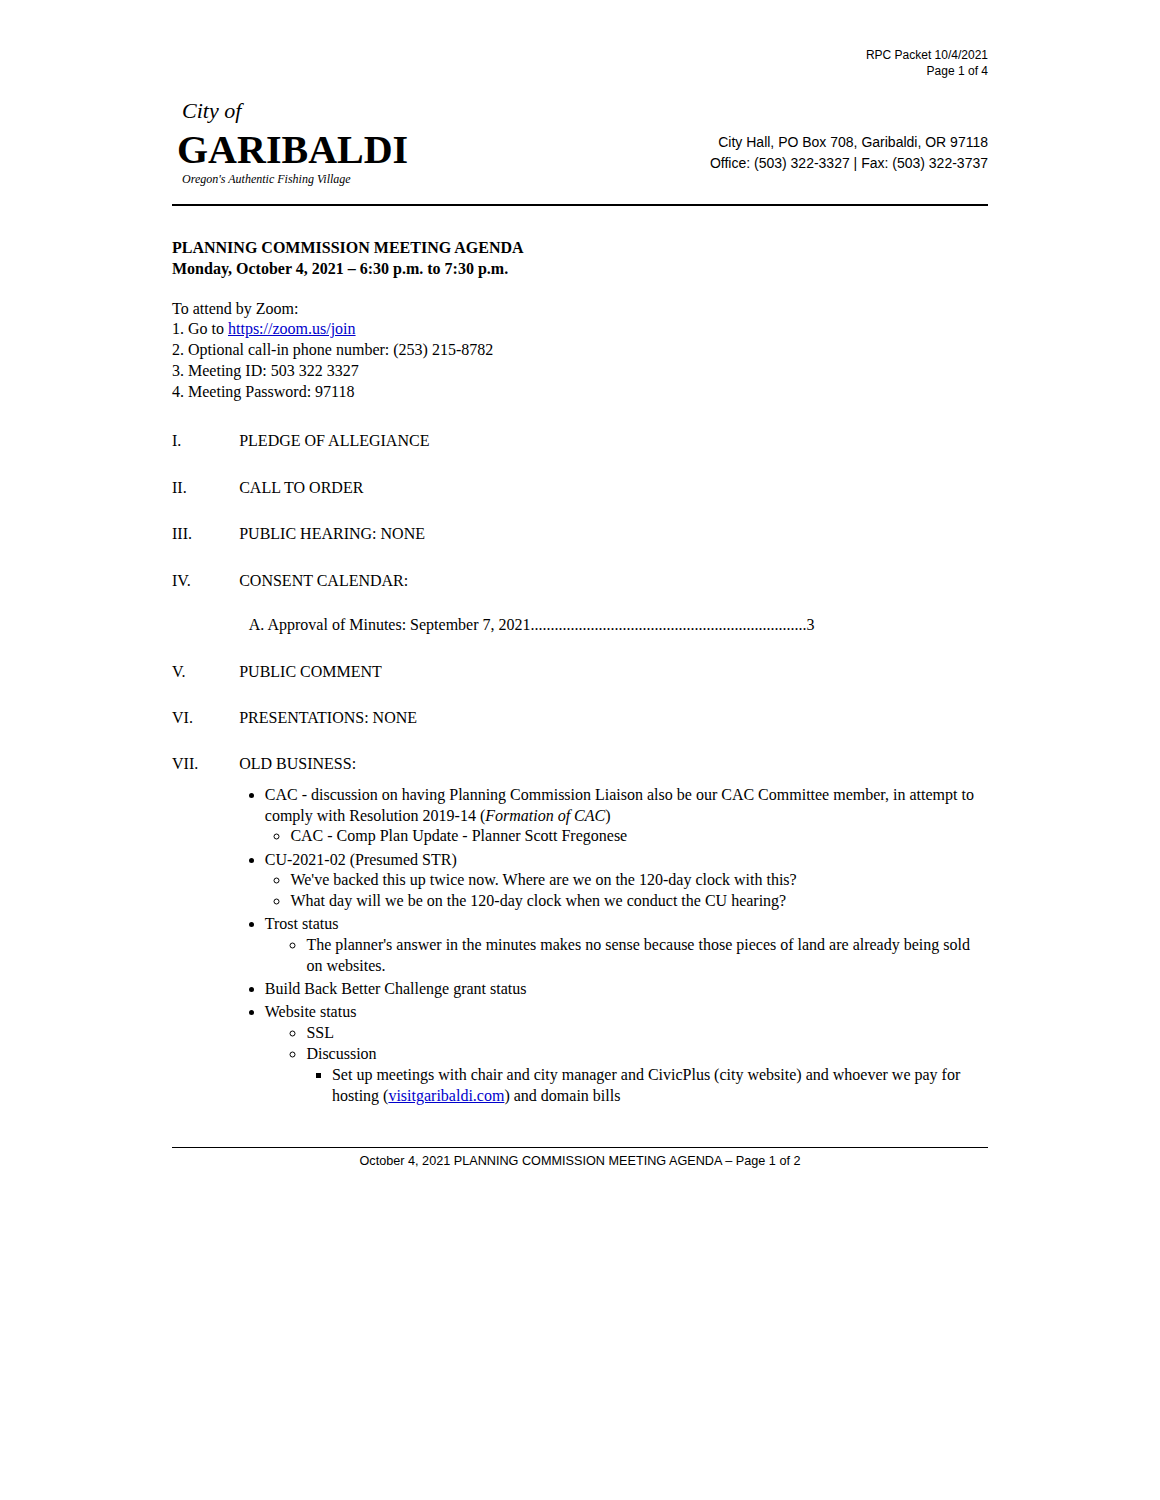RPC Packet 10/4/2021
Page 1 of 4
City Hall, PO Box 708, Garibaldi, OR 97118
Office: (503) 322-3327 | Fax: (503) 322-3737
Planning Commission Meeting Agenda
Monday, October 4, 2021 – 6:30 p.m. to 7:30 p.m.
To attend by Zoom:
1. Go to https://zoom.us/join
2. Optional call-in phone number: (253) 215-8782
3. Meeting ID: 503 322 3327
4. Meeting Password: 97118
I. Pledge of Allegiance
II. Call to Order
III. Public Hearing: None
IV. Consent Calendar:
A. Approval of Minutes: September 7, 2021.....................................................................3
V. Public Comment
VI. Presentations: None
VII. Old Business:
CAC - discussion on having Planning Commission Liaison also be our CAC Committee member, in attempt to comply with Resolution 2019-14 (Formation of CAC)
CAC - Comp Plan Update - Planner Scott Fregonese
CU-2021-02 (Presumed STR)
We've backed this up twice now. Where are we on the 120-day clock with this?
What day will we be on the 120-day clock when we conduct the CU hearing?
Trost status
The planner's answer in the minutes makes no sense because those pieces of land are already being sold on websites.
Build Back Better Challenge grant status
Website status
SSL
Discussion
Set up meetings with chair and city manager and CivicPlus (city website) and whoever we pay for hosting (visitgaribaldi.com) and domain bills
October 4, 2021 PLANNING COMMISSION MEETING AGENDA – Page 1 of 2